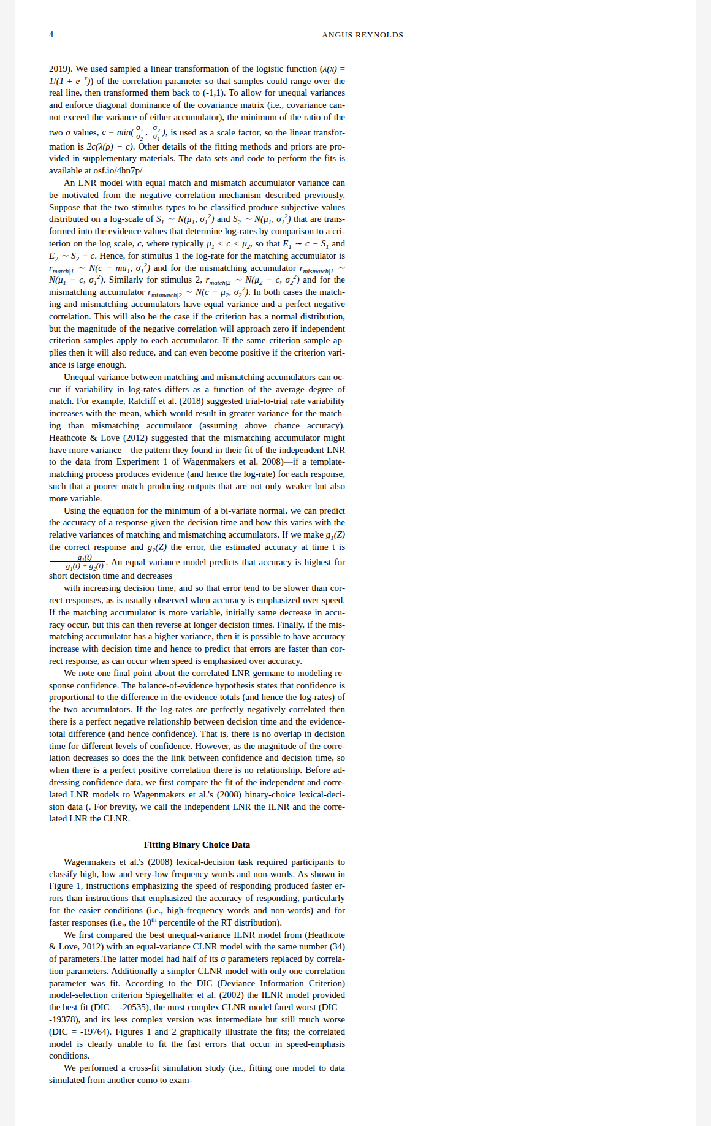4 Angus Reynolds
2019). We used sampled a linear transformation of the logistic function (λ(x) = 1/(1 + e−x)) of the correlation parameter so that samples could range over the real line, then transformed them back to (-1,1). To allow for unequal variances and enforce diagonal dominance of the covariance matrix (i.e., covariance cannot exceed the variance of either accumulator), the minimum of the ratio of the two σ values, c = min(σ1 σ2, σ2 σ1), is used as a scale factor, so the linear transformation is 2c(λ(ρ) − c). Other details of the fitting methods and priors are provided in supplementary materials. The data sets and code to perform the fits is available at osf.io/4hn7p/
An LNR model with equal match and mismatch accumulator variance can be motivated from the negative correlation mechanism described previously. Suppose that the two stimulus types to be classified produce subjective values distributed on a log-scale of S1 ∼ N(μ1, σ12) and S2 ∼ N(μ1, σ12) that are transformed into the evidence values that determine log-rates by comparison to a criterion on the log scale, c, where typically μ1 < c < μ2, so that E1 ∼ c − S1 and E2 ∼ S2 − c. Hence, for stimulus 1 the log-rate for the matching accumulator is rmatch|1 ∼ N(c − mu1, σ12) and for the mismatching accumulator rmismatch|1 ∼ N(μ1 − c, σ12). Similarly for stimulus 2, rmatch|2 ∼ N(μ2 − c, σ22) and for the mismatching accumulator rmismatch|2 ∼ N(c − μ2, σ22). In both cases the matching and mismatching accumulators have equal variance and a perfect negative correlation. This will also be the case if the criterion has a normal distribution, but the magnitude of the negative correlation will approach zero if independent criterion samples apply to each accumulator. If the same criterion sample applies then it will also reduce, and can even become positive if the criterion variance is large enough.
Unequal variance between matching and mismatching accumulators can occur if variability in log-rates differs as a function of the average degree of match. For example, Ratcliff et al. (2018) suggested trial-to-trial rate variability increases with the mean, which would result in greater variance for the matching than mismatching accumulator (assuming above chance accuracy). Heathcote & Love (2012) suggested that the mismatching accumulator might have more variance—the pattern they found in their fit of the independent LNR to the data from Experiment 1 of Wagenmakers et al. 2008)—if a template-matching process produces evidence (and hence the log-rate) for each response, such that a poorer match producing outputs that are not only weaker but also more variable.
Using the equation for the minimum of a bi-variate normal, we can predict the accuracy of a response given the decision time and how this varies with the relative variances of matching and mismatching accumulators. If we make g1(Z) the correct response and g2(Z) the error, the estimated accuracy at time t is g1(t) g1(t) + g2(t). An equal variance model predicts that accuracy is highest for short decision time and decreases
with increasing decision time, and so that error tend to be slower than correct responses, as is usually observed when accuracy is emphasized over speed. If the matching accumulator is more variable, initially same decrease in accuracy occur, but this can then reverse at longer decision times. Finally, if the mismatching accumulator has a higher variance, then it is possible to have accuracy increase with decision time and hence to predict that errors are faster than correct response, as can occur when speed is emphasized over accuracy.
We note one final point about the correlated LNR germane to modeling response confidence. The balance-of-evidence hypothesis states that confidence is proportional to the difference in the evidence totals (and hence the log-rates) of the two accumulators. If the log-rates are perfectly negatively correlated then there is a perfect negative relationship between decision time and the evidence-total difference (and hence confidence). That is, there is no overlap in decision time for different levels of confidence. However, as the magnitude of the correlation decreases so does the the link between confidence and decision time, so when there is a perfect positive correlation there is no relationship. Before addressing confidence data, we first compare the fit of the independent and correlated LNR models to Wagenmakers et al.'s (2008) binary-choice lexical-decision data (. For brevity, we call the independent LNR the ILNR and the correlated LNR the CLNR.
Fitting Binary Choice Data
Wagenmakers et al.'s (2008) lexical-decision task required participants to classify high, low and very-low frequency words and non-words. As shown in Figure 1, instructions emphasizing the speed of responding produced faster errors than instructions that emphasized the accuracy of responding, particularly for the easier conditions (i.e., high-frequency words and non-words) and for faster responses (i.e., the 10th percentile of the RT distribution).
We first compared the best unequal-variance ILNR model from (Heathcote & Love, 2012) with an equal-variance CLNR model with the same number (34) of parameters.The latter model had half of its σ parameters replaced by correlation parameters. Additionally a simpler CLNR model with only one correlation parameter was fit. According to the DIC (Deviance Information Criterion) model-selection criterion Spiegelhalter et al. (2002) the ILNR model provided the best fit (DIC = -20535), the most complex CLNR model fared worst (DIC = -19378), and its less complex version was intermediate but still much worse (DIC = -19764). Figures 1 and 2 graphically illustrate the fits; the correlated model is clearly unable to fit the fast errors that occur in speed-emphasis conditions.
We performed a cross-fit simulation study (i.e., fitting one model to data simulated from another como to exam-